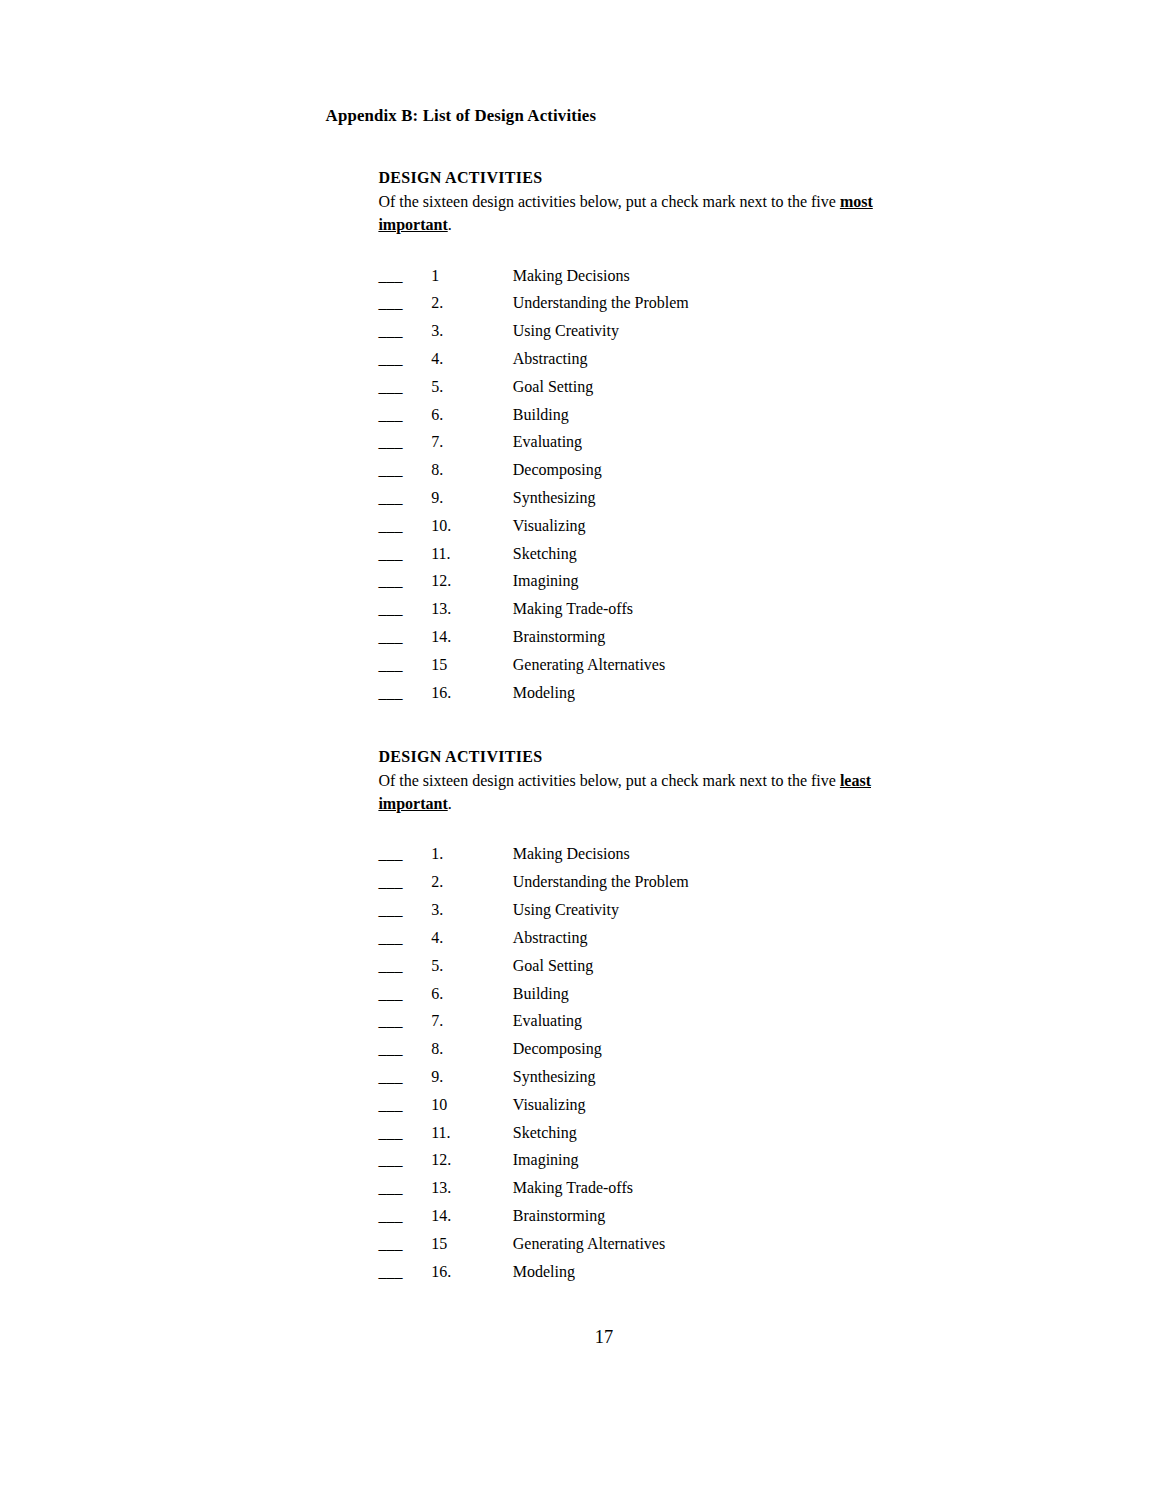Appendix B: List of Design Activities
DESIGN ACTIVITIES
Of the sixteen design activities below, put a check mark next to the five most important.
| ___ | 1 | Making Decisions |
| ___ | 2. | Understanding the Problem |
| ___ | 3. | Using Creativity |
| ___ | 4. | Abstracting |
| ___ | 5. | Goal Setting |
| ___ | 6. | Building |
| ___ | 7. | Evaluating |
| ___ | 8. | Decomposing |
| ___ | 9. | Synthesizing |
| ___ | 10. | Visualizing |
| ___ | 11. | Sketching |
| ___ | 12. | Imagining |
| ___ | 13. | Making Trade-offs |
| ___ | 14. | Brainstorming |
| ___ | 15 | Generating Alternatives |
| ___ | 16. | Modeling |
DESIGN ACTIVITIES
Of the sixteen design activities below, put a check mark next to the five least important.
| ___ | 1. | Making Decisions |
| ___ | 2. | Understanding the Problem |
| ___ | 3. | Using Creativity |
| ___ | 4. | Abstracting |
| ___ | 5. | Goal Setting |
| ___ | 6. | Building |
| ___ | 7. | Evaluating |
| ___ | 8. | Decomposing |
| ___ | 9. | Synthesizing |
| ___ | 10 | Visualizing |
| ___ | 11. | Sketching |
| ___ | 12. | Imagining |
| ___ | 13. | Making Trade-offs |
| ___ | 14. | Brainstorming |
| ___ | 15 | Generating Alternatives |
| ___ | 16. | Modeling |
17